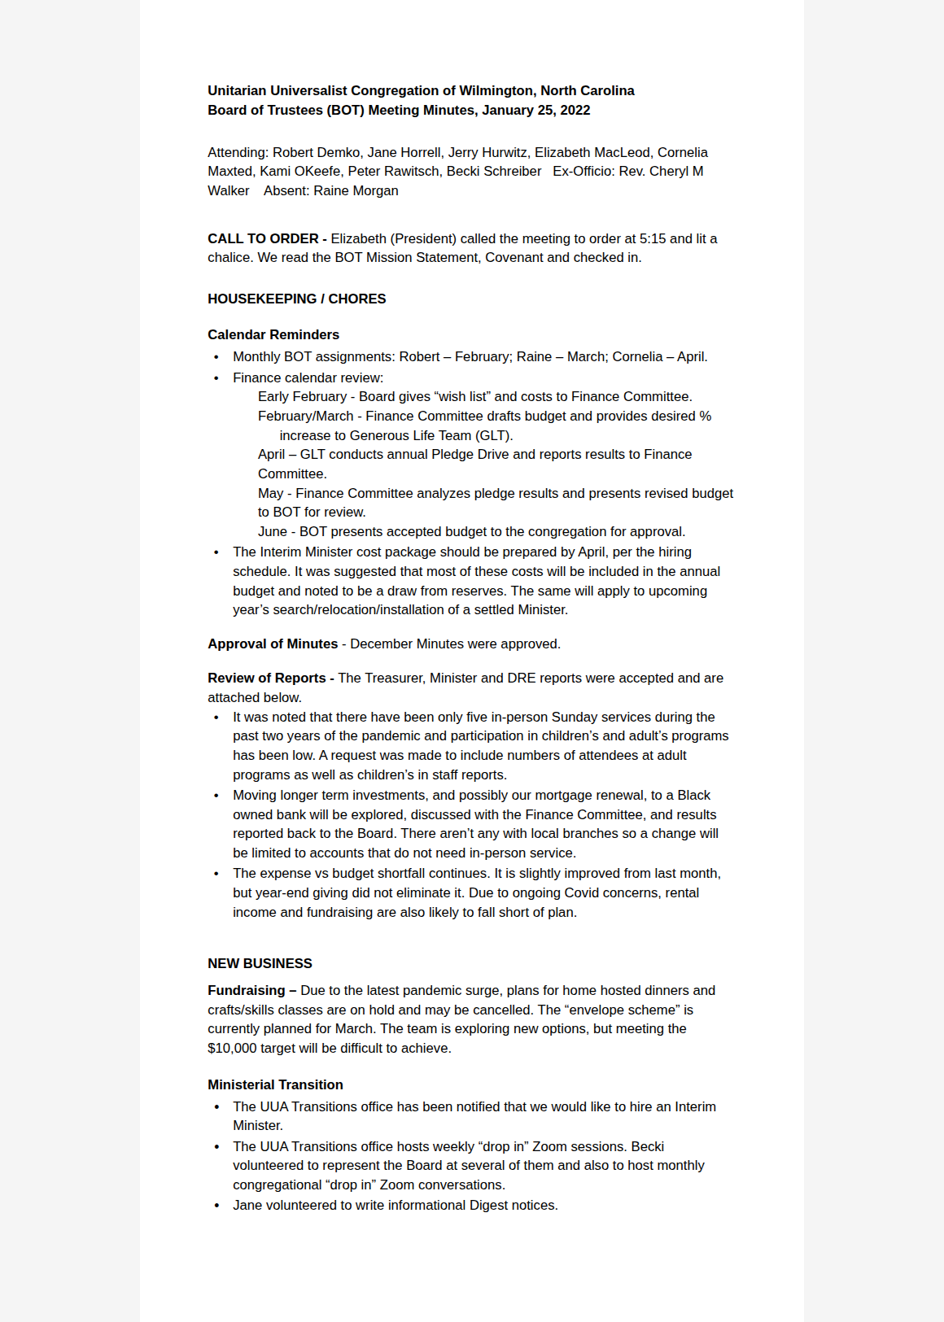Unitarian Universalist Congregation of Wilmington, North CarolinaBoard of Trustees (BOT) Meeting Minutes, January 25, 2022
Attending: Robert Demko, Jane Horrell, Jerry Hurwitz, Elizabeth MacLeod, Cornelia Maxted, Kami OKeefe, Peter Rawitsch, Becki Schreiber Ex-Officio: Rev. Cheryl M Walker Absent: Raine Morgan
CALL TO ORDER - Elizabeth (President) called the meeting to order at 5:15 and lit a chalice. We read the BOT Mission Statement, Covenant and checked in.
HOUSEKEEPING / CHORES
Calendar Reminders
Monthly BOT assignments: Robert – February; Raine – March; Cornelia – April.
Finance calendar review:
Early February - Board gives “wish list” and costs to Finance Committee.
February/March - Finance Committee drafts budget and provides desired % increase to Generous Life Team (GLT).
April – GLT conducts annual Pledge Drive and reports results to Finance Committee.
May - Finance Committee analyzes pledge results and presents revised budget to BOT for review.
June - BOT presents accepted budget to the congregation for approval.
The Interim Minister cost package should be prepared by April, per the hiring schedule. It was suggested that most of these costs will be included in the annual budget and noted to be a draw from reserves. The same will apply to upcoming year’s search/relocation/installation of a settled Minister.
Approval of Minutes - December Minutes were approved.
Review of Reports - The Treasurer, Minister and DRE reports were accepted and are attached below.
It was noted that there have been only five in-person Sunday services during the past two years of the pandemic and participation in children’s and adult’s programs has been low. A request was made to include numbers of attendees at adult programs as well as children’s in staff reports.
Moving longer term investments, and possibly our mortgage renewal, to a Black owned bank will be explored, discussed with the Finance Committee, and results reported back to the Board. There aren’t any with local branches so a change will be limited to accounts that do not need in-person service.
The expense vs budget shortfall continues. It is slightly improved from last month, but year-end giving did not eliminate it. Due to ongoing Covid concerns, rental income and fundraising are also likely to fall short of plan.
NEW BUSINESS
Fundraising – Due to the latest pandemic surge, plans for home hosted dinners and crafts/skills classes are on hold and may be cancelled. The “envelope scheme” is currently planned for March. The team is exploring new options, but meeting the $10,000 target will be difficult to achieve.
Ministerial Transition
The UUA Transitions office has been notified that we would like to hire an Interim Minister.
The UUA Transitions office hosts weekly “drop in” Zoom sessions. Becki volunteered to represent the Board at several of them and also to host monthly congregational “drop in” Zoom conversations.
Jane volunteered to write informational Digest notices.